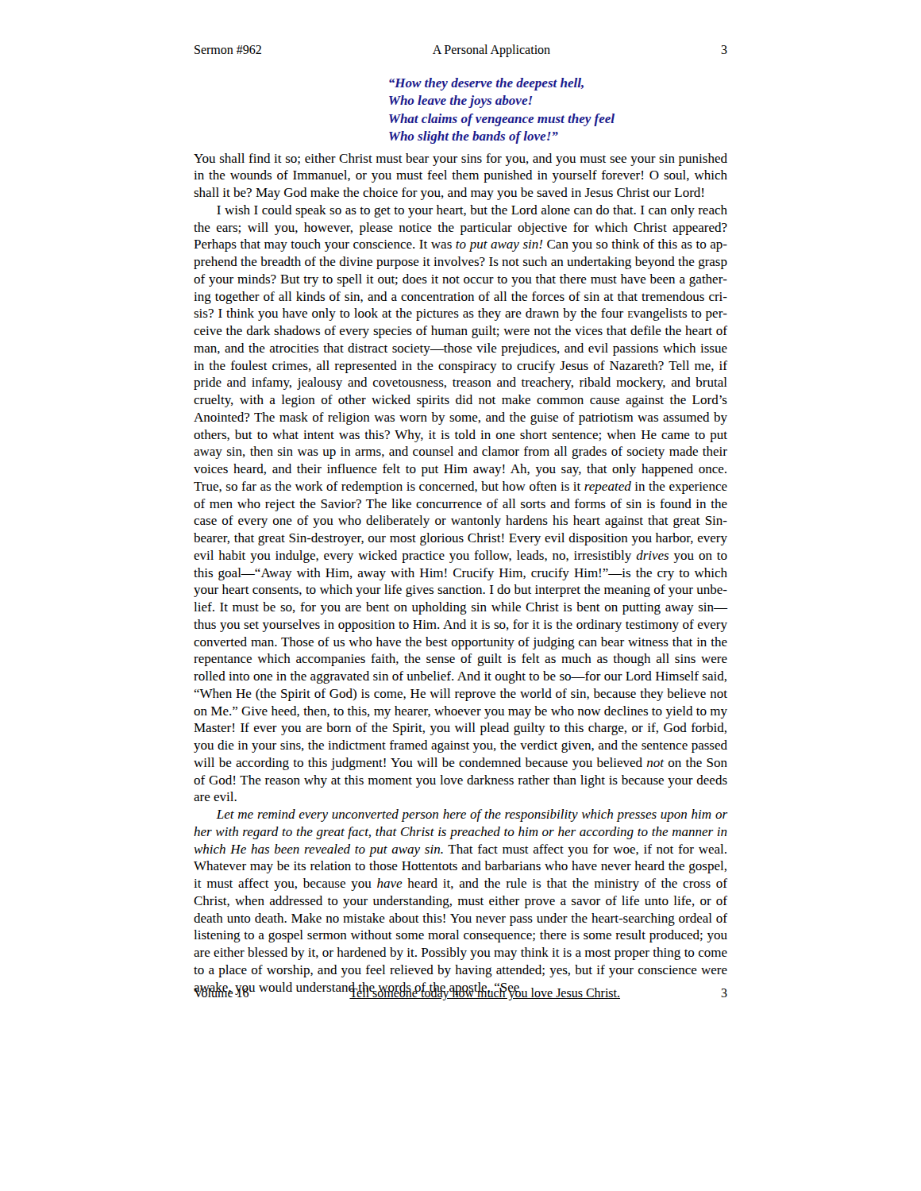Sermon #962
A Personal Application
3
“How they deserve the deepest hell,
Who leave the joys above!
What claims of vengeance must they feel
Who slight the bands of love!”
You shall find it so; either Christ must bear your sins for you, and you must see your sin punished in the wounds of Immanuel, or you must feel them punished in yourself forever! O soul, which shall it be? May God make the choice for you, and may you be saved in Jesus Christ our Lord!
I wish I could speak so as to get to your heart, but the Lord alone can do that. I can only reach the ears; will you, however, please notice the particular objective for which Christ appeared? Perhaps that may touch your conscience. It was to put away sin! Can you so think of this as to apprehend the breadth of the divine purpose it involves? Is not such an undertaking beyond the grasp of your minds? But try to spell it out; does it not occur to you that there must have been a gathering together of all kinds of sin, and a concentration of all the forces of sin at that tremendous crisis? I think you have only to look at the pictures as they are drawn by the four evangelists to perceive the dark shadows of every species of human guilt; were not the vices that defile the heart of man, and the atrocities that distract society—those vile prejudices, and evil passions which issue in the foulest crimes, all represented in the conspiracy to crucify Jesus of Nazareth? Tell me, if pride and infamy, jealousy and covetousness, treason and treachery, ribald mockery, and brutal cruelty, with a legion of other wicked spirits did not make common cause against the Lord’s Anointed? The mask of religion was worn by some, and the guise of patriotism was assumed by others, but to what intent was this? Why, it is told in one short sentence; when He came to put away sin, then sin was up in arms, and counsel and clamor from all grades of society made their voices heard, and their influence felt to put Him away! Ah, you say, that only happened once. True, so far as the work of redemption is concerned, but how often is it repeated in the experience of men who reject the Savior? The like concurrence of all sorts and forms of sin is found in the case of every one of you who deliberately or wantonly hardens his heart against that great Sin-bearer, that great Sin-destroyer, our most glorious Christ! Every evil disposition you harbor, every evil habit you indulge, every wicked practice you follow, leads, no, irresistibly drives you on to this goal—“Away with Him, away with Him! Crucify Him, crucify Him!”—is the cry to which your heart consents, to which your life gives sanction. I do but interpret the meaning of your unbelief. It must be so, for you are bent on upholding sin while Christ is bent on putting away sin—thus you set yourselves in opposition to Him. And it is so, for it is the ordinary testimony of every converted man. Those of us who have the best opportunity of judging can bear witness that in the repentance which accompanies faith, the sense of guilt is felt as much as though all sins were rolled into one in the aggravated sin of unbelief. And it ought to be so—for our Lord Himself said, “When He (the Spirit of God) is come, He will reprove the world of sin, because they believe not on Me.” Give heed, then, to this, my hearer, whoever you may be who now declines to yield to my Master! If ever you are born of the Spirit, you will plead guilty to this charge, or if, God forbid, you die in your sins, the indictment framed against you, the verdict given, and the sentence passed will be according to this judgment! You will be condemned because you believed not on the Son of God! The reason why at this moment you love darkness rather than light is because your deeds are evil.
Let me remind every unconverted person here of the responsibility which presses upon him or her with regard to the great fact, that Christ is preached to him or her according to the manner in which He has been revealed to put away sin. That fact must affect you for woe, if not for weal. Whatever may be its relation to those Hottentots and barbarians who have never heard the gospel, it must affect you, because you have heard it, and the rule is that the ministry of the cross of Christ, when addressed to your understanding, must either prove a savor of life unto life, or of death unto death. Make no mistake about this! You never pass under the heart-searching ordeal of listening to a gospel sermon without some moral consequence; there is some result produced; you are either blessed by it, or hardened by it. Possibly you may think it is a most proper thing to come to a place of worship, and you feel relieved by having attended; yes, but if your conscience were awake, you would understand the words of the apostle, “See
Volume 16
Tell someone today how much you love Jesus Christ.
3